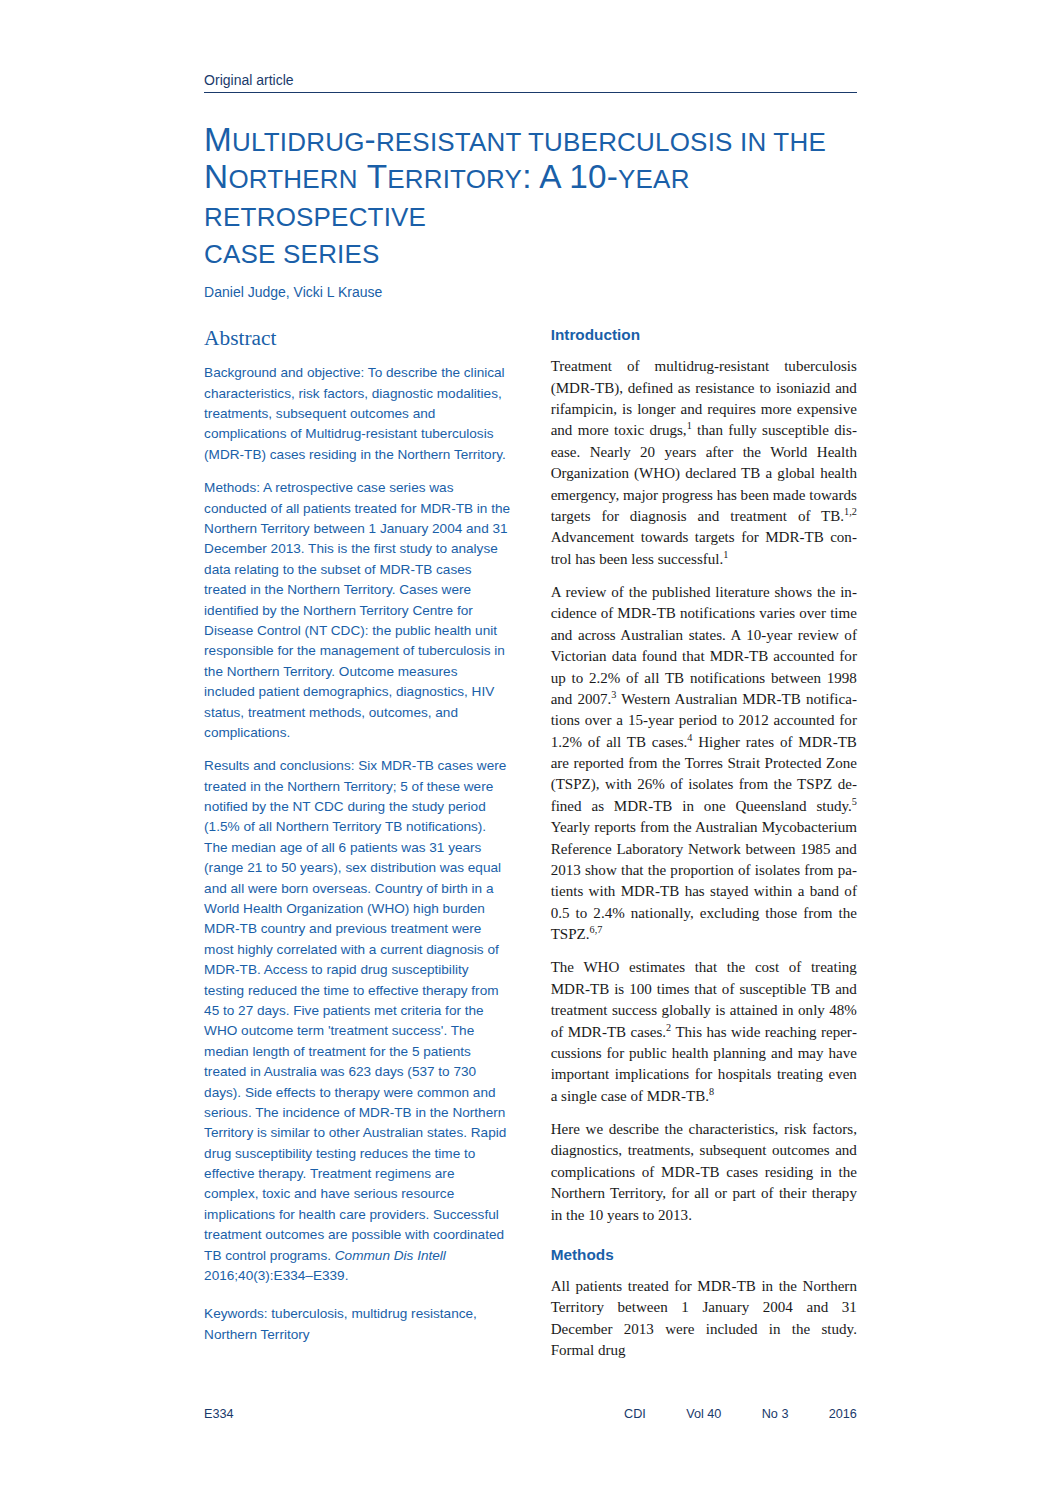Original article
MULTIDRUG-RESISTANT TUBERCULOSIS IN THE
NORTHERN TERRITORY: A 10-YEAR RETROSPECTIVE
CASE SERIES
Daniel Judge, Vicki L Krause
Abstract
Background and objective: To describe the clinical characteristics, risk factors, diagnostic modalities, treatments, subsequent outcomes and complications of Multidrug-resistant tuberculosis (MDR-TB) cases residing in the Northern Territory.
Methods: A retrospective case series was conducted of all patients treated for MDR-TB in the Northern Territory between 1 January 2004 and 31 December 2013. This is the first study to analyse data relating to the subset of MDR-TB cases treated in the Northern Territory. Cases were identified by the Northern Territory Centre for Disease Control (NT CDC): the public health unit responsible for the management of tuberculosis in the Northern Territory. Outcome measures included patient demographics, diagnostics, HIV status, treatment methods, outcomes, and complications.
Results and conclusions: Six MDR-TB cases were treated in the Northern Territory; 5 of these were notified by the NT CDC during the study period (1.5% of all Northern Territory TB notifications). The median age of all 6 patients was 31 years (range 21 to 50 years), sex distribution was equal and all were born overseas. Country of birth in a World Health Organization (WHO) high burden MDR-TB country and previous treatment were most highly correlated with a current diagnosis of MDR-TB. Access to rapid drug susceptibility testing reduced the time to effective therapy from 45 to 27 days. Five patients met criteria for the WHO outcome term 'treatment success'. The median length of treatment for the 5 patients treated in Australia was 623 days (537 to 730 days). Side effects to therapy were common and serious. The incidence of MDR-TB in the Northern Territory is similar to other Australian states. Rapid drug susceptibility testing reduces the time to effective therapy. Treatment regimens are complex, toxic and have serious resource implications for health care providers. Successful treatment outcomes are possible with coordinated TB control programs. Commun Dis Intell 2016;40(3):E334–E339.
Keywords: tuberculosis, multidrug resistance, Northern Territory
Introduction
Treatment of multidrug-resistant tuberculosis (MDR-TB), defined as resistance to isoniazid and rifampicin, is longer and requires more expensive and more toxic drugs,1 than fully susceptible disease. Nearly 20 years after the World Health Organization (WHO) declared TB a global health emergency, major progress has been made towards targets for diagnosis and treatment of TB.1,2 Advancement towards targets for MDR-TB control has been less successful.1
A review of the published literature shows the incidence of MDR-TB notifications varies over time and across Australian states. A 10-year review of Victorian data found that MDR-TB accounted for up to 2.2% of all TB notifications between 1998 and 2007.3 Western Australian MDR-TB notifications over a 15-year period to 2012 accounted for 1.2% of all TB cases.4 Higher rates of MDR-TB are reported from the Torres Strait Protected Zone (TSPZ), with 26% of isolates from the TSPZ defined as MDR-TB in one Queensland study.5 Yearly reports from the Australian Mycobacterium Reference Laboratory Network between 1985 and 2013 show that the proportion of isolates from patients with MDR-TB has stayed within a band of 0.5 to 2.4% nationally, excluding those from the TSPZ.6,7
The WHO estimates that the cost of treating MDR-TB is 100 times that of susceptible TB and treatment success globally is attained in only 48% of MDR-TB cases.2 This has wide reaching repercussions for public health planning and may have important implications for hospitals treating even a single case of MDR-TB.8
Here we describe the characteristics, risk factors, diagnostics, treatments, subsequent outcomes and complications of MDR-TB cases residing in the Northern Territory, for all or part of their therapy in the 10 years to 2013.
Methods
All patients treated for MDR-TB in the Northern Territory between 1 January 2004 and 31 December 2013 were included in the study. Formal drug
E334
CDI Vol 40 No 3 2016